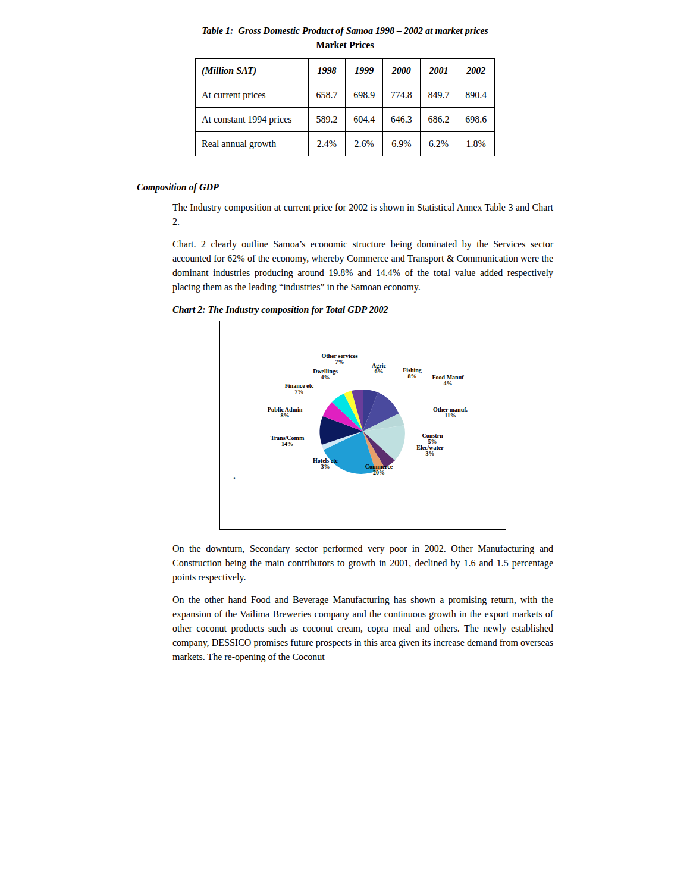Table 1: Gross Domestic Product of Samoa 1998 – 2002 at market prices
Market Prices
| (Million SAT) | 1998 | 1999 | 2000 | 2001 | 2002 |
| --- | --- | --- | --- | --- | --- |
| At current prices | 658.7 | 698.9 | 774.8 | 849.7 | 890.4 |
| At constant 1994 prices | 589.2 | 604.4 | 646.3 | 686.2 | 698.6 |
| Real annual growth | 2.4% | 2.6% | 6.9% | 6.2% | 1.8% |
Composition of GDP
The Industry composition at current price for 2002 is shown in Statistical Annex Table 3 and Chart 2.
Chart. 2 clearly outline Samoa’s economic structure being dominated by the Services sector accounted for 62% of the economy, whereby Commerce and Transport & Communication were the dominant industries producing around 19.8% and 14.4% of the total value added respectively placing them as the leading “industries” in the Samoan economy.
Chart 2: The Industry composition for Total GDP 2002
. Other services 7% Agric 6% Fishing 8% Food Manuf 4% Other manuf. 11% Constrn 5% Elec/water 3% Commerce 20% Hotels etc 3% Trans/Comm 14% Public Admin 8% Finance etc 7% Dwellings 4%
On the downturn, Secondary sector performed very poor in 2002. Other Manufacturing and Construction being the main contributors to growth in 2001, declined by 1.6 and 1.5 percentage points respectively.
On the other hand Food and Beverage Manufacturing has shown a promising return, with the expansion of the Vailima Breweries company and the continuous growth in the export markets of other coconut products such as coconut cream, copra meal and others. The newly established company, DESSICO promises future prospects in this area given its increase demand from overseas markets. The re-opening of the Coconut